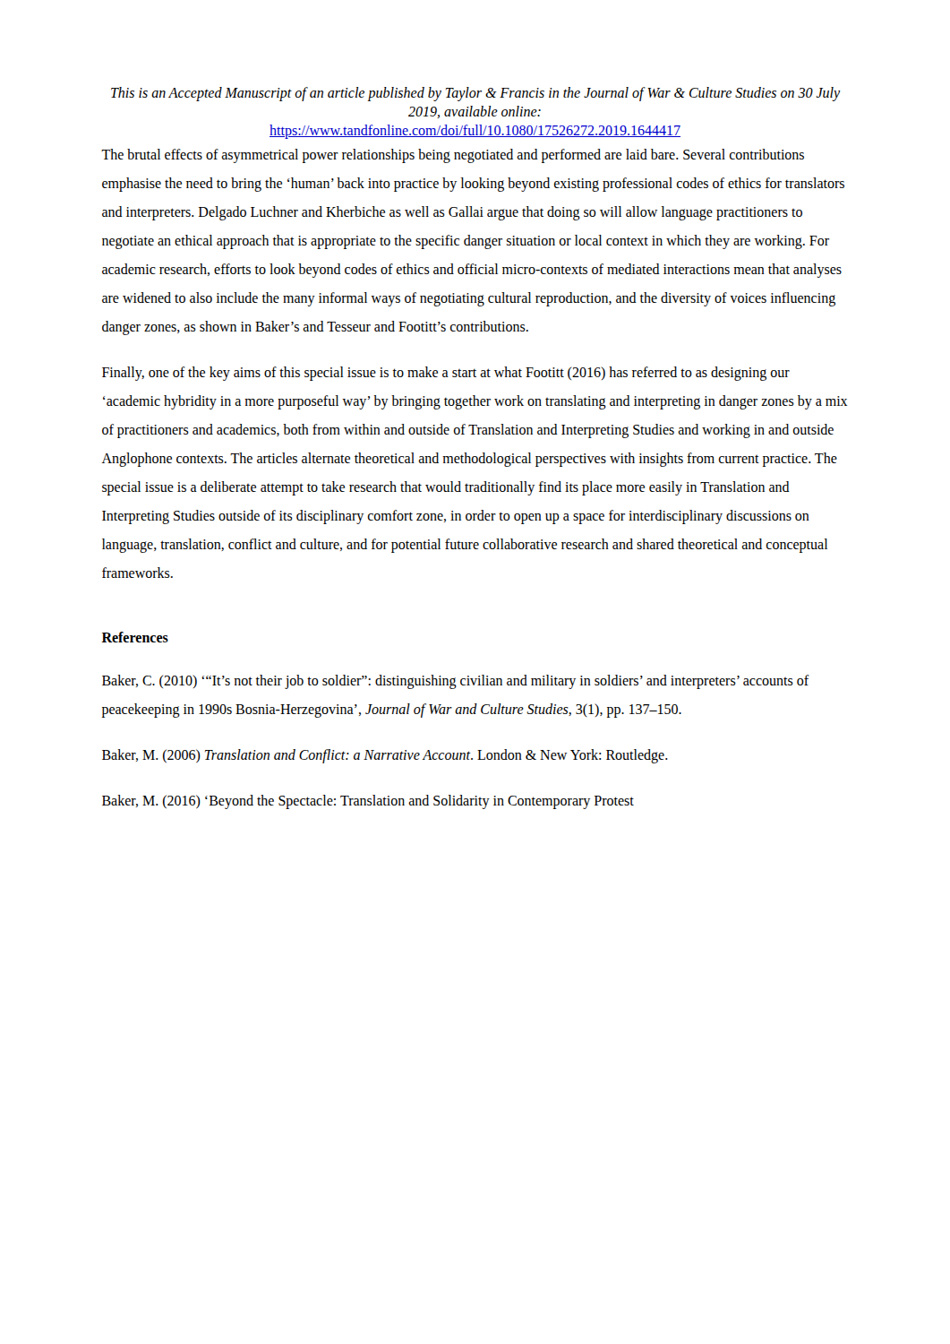This is an Accepted Manuscript of an article published by Taylor & Francis in the Journal of War & Culture Studies on 30 July 2019, available online:
https://www.tandfonline.com/doi/full/10.1080/17526272.2019.1644417
The brutal effects of asymmetrical power relationships being negotiated and performed are laid bare. Several contributions emphasise the need to bring the ‘human’ back into practice by looking beyond existing professional codes of ethics for translators and interpreters. Delgado Luchner and Kherbiche as well as Gallai argue that doing so will allow language practitioners to negotiate an ethical approach that is appropriate to the specific danger situation or local context in which they are working. For academic research, efforts to look beyond codes of ethics and official micro-contexts of mediated interactions mean that analyses are widened to also include the many informal ways of negotiating cultural reproduction, and the diversity of voices influencing danger zones, as shown in Baker’s and Tesseur and Footitt’s contributions.
Finally, one of the key aims of this special issue is to make a start at what Footitt (2016) has referred to as designing our ‘academic hybridity in a more purposeful way’ by bringing together work on translating and interpreting in danger zones by a mix of practitioners and academics, both from within and outside of Translation and Interpreting Studies and working in and outside Anglophone contexts. The articles alternate theoretical and methodological perspectives with insights from current practice. The special issue is a deliberate attempt to take research that would traditionally find its place more easily in Translation and Interpreting Studies outside of its disciplinary comfort zone, in order to open up a space for interdisciplinary discussions on language, translation, conflict and culture, and for potential future collaborative research and shared theoretical and conceptual frameworks.
References
Baker, C. (2010) ‘“It’s not their job to soldier”: distinguishing civilian and military in soldiers’ and interpreters’ accounts of peacekeeping in 1990s Bosnia-Herzegovina’, Journal of War and Culture Studies, 3(1), pp. 137–150.
Baker, M. (2006) Translation and Conflict: a Narrative Account. London & New York: Routledge.
Baker, M. (2016) ‘Beyond the Spectacle: Translation and Solidarity in Contemporary Protest